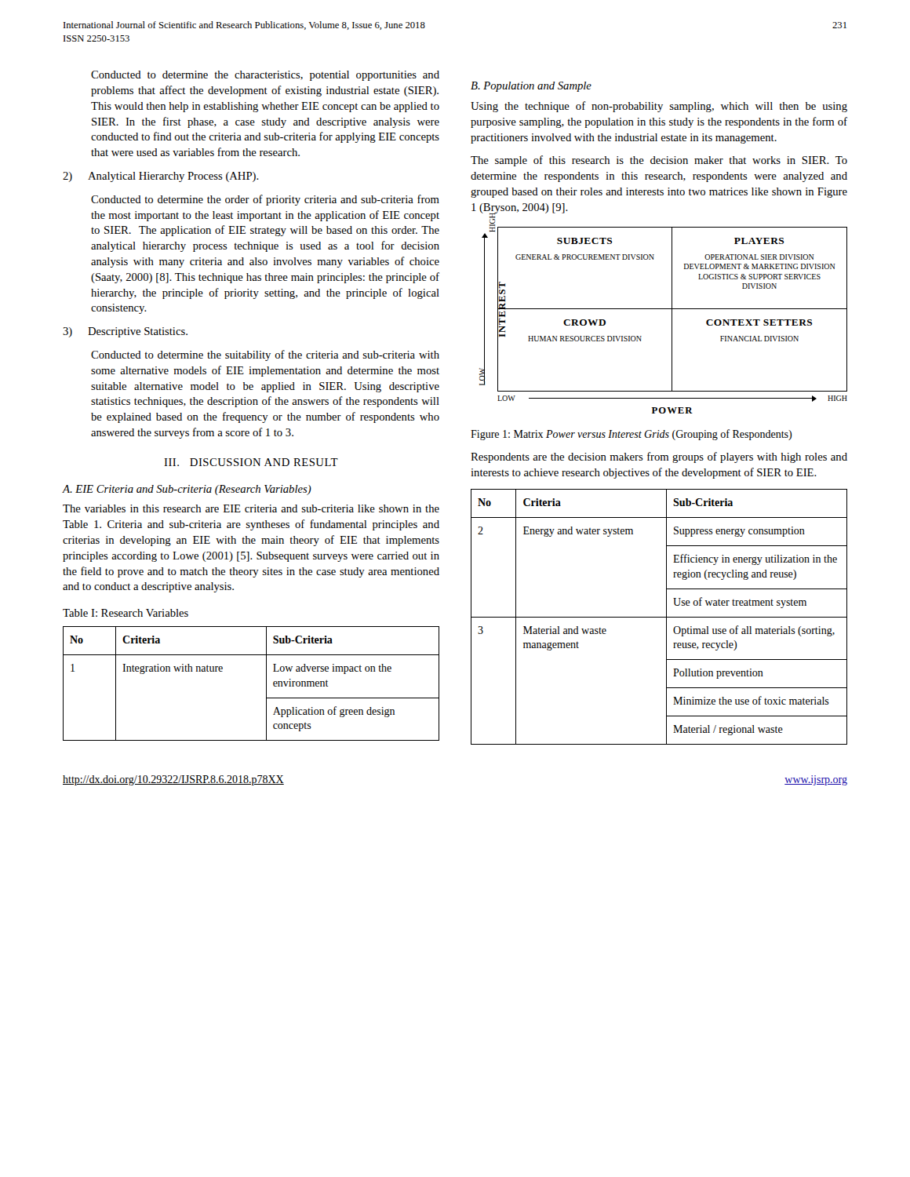International Journal of Scientific and Research Publications, Volume 8, Issue 6, June 2018
ISSN 2250-3153
231
Conducted to determine the characteristics, potential opportunities and problems that affect the development of existing industrial estate (SIER). This would then help in establishing whether EIE concept can be applied to SIER. In the first phase, a case study and descriptive analysis were conducted to find out the criteria and sub-criteria for applying EIE concepts that were used as variables from the research.
2)
Analytical Hierarchy Process (AHP).
Conducted to determine the order of priority criteria and sub-criteria from the most important to the least important in the application of EIE concept to SIER. The application of EIE strategy will be based on this order. The analytical hierarchy process technique is used as a tool for decision analysis with many criteria and also involves many variables of choice (Saaty, 2000) [8]. This technique has three main principles: the principle of hierarchy, the principle of priority setting, and the principle of logical consistency.
3)
Descriptive Statistics.
Conducted to determine the suitability of the criteria and sub-criteria with some alternative models of EIE implementation and determine the most suitable alternative model to be applied in SIER. Using descriptive statistics techniques, the description of the answers of the respondents will be explained based on the frequency or the number of respondents who answered the surveys from a score of 1 to 3.
III. DISCUSSION AND RESULT
A. EIE Criteria and Sub-criteria (Research Variables)
The variables in this research are EIE criteria and sub-criteria like shown in the Table 1. Criteria and sub-criteria are syntheses of fundamental principles and criterias in developing an EIE with the main theory of EIE that implements principles according to Lowe (2001) [5]. Subsequent surveys were carried out in the field to prove and to match the theory sites in the case study area mentioned and to conduct a descriptive analysis.
Table I: Research Variables
| No | Criteria | Sub-Criteria |
| --- | --- | --- |
| 1 | Integration with nature | Low adverse impact on the environment |
| Application of green design concepts |
B. Population and Sample
Using the technique of non-probability sampling, which will then be using purposive sampling, the population in this study is the respondents in the form of practitioners involved with the industrial estate in its management.
The sample of this research is the decision maker that works in SIER. To determine the respondents in this research, respondents were analyzed and grouped based on their roles and interests into two matrices like shown in Figure 1 (Bryson, 2004) [9].
HIGH
LOW
INTEREST
SUBJECTS
GENERAL & PROCUREMENT DIVSION
PLAYERS
OPERATIONAL SIER DIVISION
DEVELOPMENT & MARKETING DIVISION
LOGISTICS & SUPPORT SERVICES DIVISION
CROWD
HUMAN RESOURCES DIVISION
CONTEXT SETTERS
FINANCIAL DIVISION
LOW HIGH
POWER
Figure 1: Matrix Power versus Interest Grids (Grouping of Respondents)
Respondents are the decision makers from groups of players with high roles and interests to achieve research objectives of the development of SIER to EIE.
| No | Criteria | Sub-Criteria |
| --- | --- | --- |
| 2 | Energy and water system | Suppress energy consumption |
| Efficiency in energy utilization in the region (recycling and reuse) |
| Use of water treatment system |
| 3 | Material and waste management | Optimal use of all materials (sorting, reuse, recycle) |
| Pollution prevention |
| Minimize the use of toxic materials |
| Material / regional waste |
http://dx.doi.org/10.29322/IJSRP.8.6.2018.p78XX
www.ijsrp.org